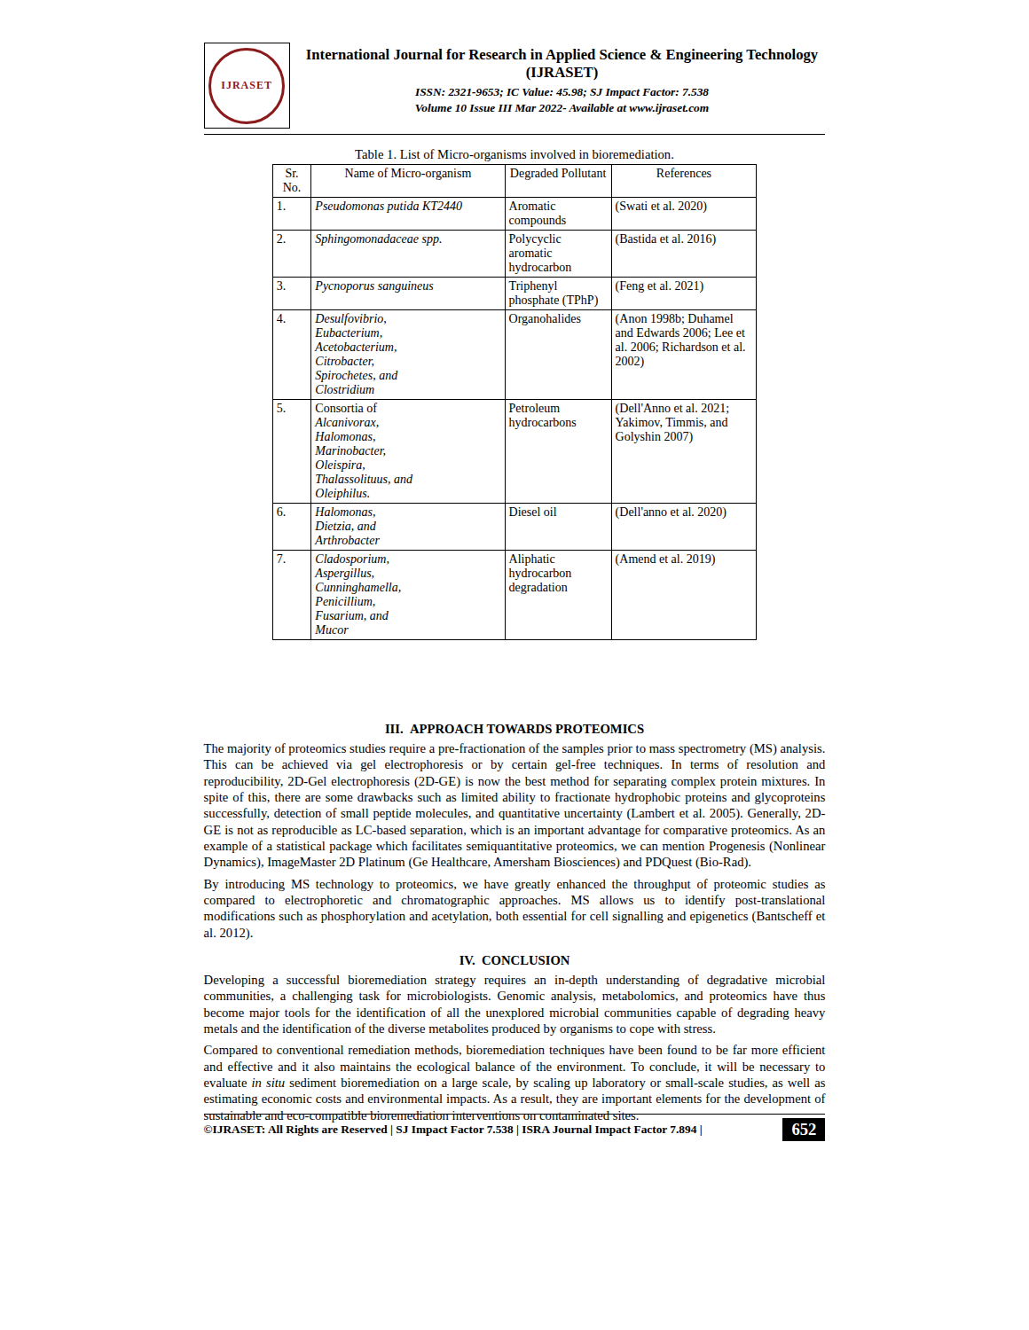International Journal for Research in Applied Science & Engineering Technology (IJRASET)
ISSN: 2321-9653; IC Value: 45.98; SJ Impact Factor: 7.538
Volume 10 Issue III Mar 2022- Available at www.ijraset.com
Table 1. List of Micro-organisms involved in bioremediation.
| Sr. No. | Name of Micro-organism | Degraded Pollutant | References |
| --- | --- | --- | --- |
| 1. | Pseudomonas putida KT2440 | Aromatic compounds | (Swati et al. 2020) |
| 2. | Sphingomonadaceae spp. | Polycyclic aromatic hydrocarbon | (Bastida et al. 2016) |
| 3. | Pycnoporus sanguineus | Triphenyl phosphate (TPhP) | (Feng et al. 2021) |
| 4. | Desulfovibrio, Eubacterium, Acetobacterium, Citrobacter, Spirochetes, and Clostridium | Organohalides | (Anon 1998b; Duhamel and Edwards 2006; Lee et al. 2006; Richardson et al. 2002) |
| 5. | Consortia of Alcanivorax, Halomonas, Marinobacter, Oleispira, Thalassolituus, and Oleiphilus. | Petroleum hydrocarbons | (Dell'Anno et al. 2021; Yakimov, Timmis, and Golyshin 2007) |
| 6. | Halomonas, Dietzia, and Arthrobacter | Diesel oil | (Dell'anno et al. 2020) |
| 7. | Cladosporium, Aspergillus, Cunninghamella, Penicillium, Fusarium, and Mucor | Aliphatic hydrocarbon degradation | (Amend et al. 2019) |
III. APPROACH TOWARDS PROTEOMICS
The majority of proteomics studies require a pre-fractionation of the samples prior to mass spectrometry (MS) analysis. This can be achieved via gel electrophoresis or by certain gel-free techniques. In terms of resolution and reproducibility, 2D-Gel electrophoresis (2D-GE) is now the best method for separating complex protein mixtures. In spite of this, there are some drawbacks such as limited ability to fractionate hydrophobic proteins and glycoproteins successfully, detection of small peptide molecules, and quantitative uncertainty (Lambert et al. 2005). Generally, 2D-GE is not as reproducible as LC-based separation, which is an important advantage for comparative proteomics. As an example of a statistical package which facilitates semiquantitative proteomics, we can mention Progenesis (Nonlinear Dynamics), ImageMaster 2D Platinum (Ge Healthcare, Amersham Biosciences) and PDQuest (Bio-Rad).
By introducing MS technology to proteomics, we have greatly enhanced the throughput of proteomic studies as compared to electrophoretic and chromatographic approaches. MS allows us to identify post-translational modifications such as phosphorylation and acetylation, both essential for cell signalling and epigenetics (Bantscheff et al. 2012).
IV. CONCLUSION
Developing a successful bioremediation strategy requires an in-depth understanding of degradative microbial communities, a challenging task for microbiologists. Genomic analysis, metabolomics, and proteomics have thus become major tools for the identification of all the unexplored microbial communities capable of degrading heavy metals and the identification of the diverse metabolites produced by organisms to cope with stress.
Compared to conventional remediation methods, bioremediation techniques have been found to be far more efficient and effective and it also maintains the ecological balance of the environment. To conclude, it will be necessary to evaluate in situ sediment bioremediation on a large scale, by scaling up laboratory or small-scale studies, as well as estimating economic costs and environmental impacts. As a result, they are important elements for the development of sustainable and eco-compatible bioremediation interventions on contaminated sites.
©IJRASET: All Rights are Reserved | SJ Impact Factor 7.538 | ISRA Journal Impact Factor 7.894 |
652